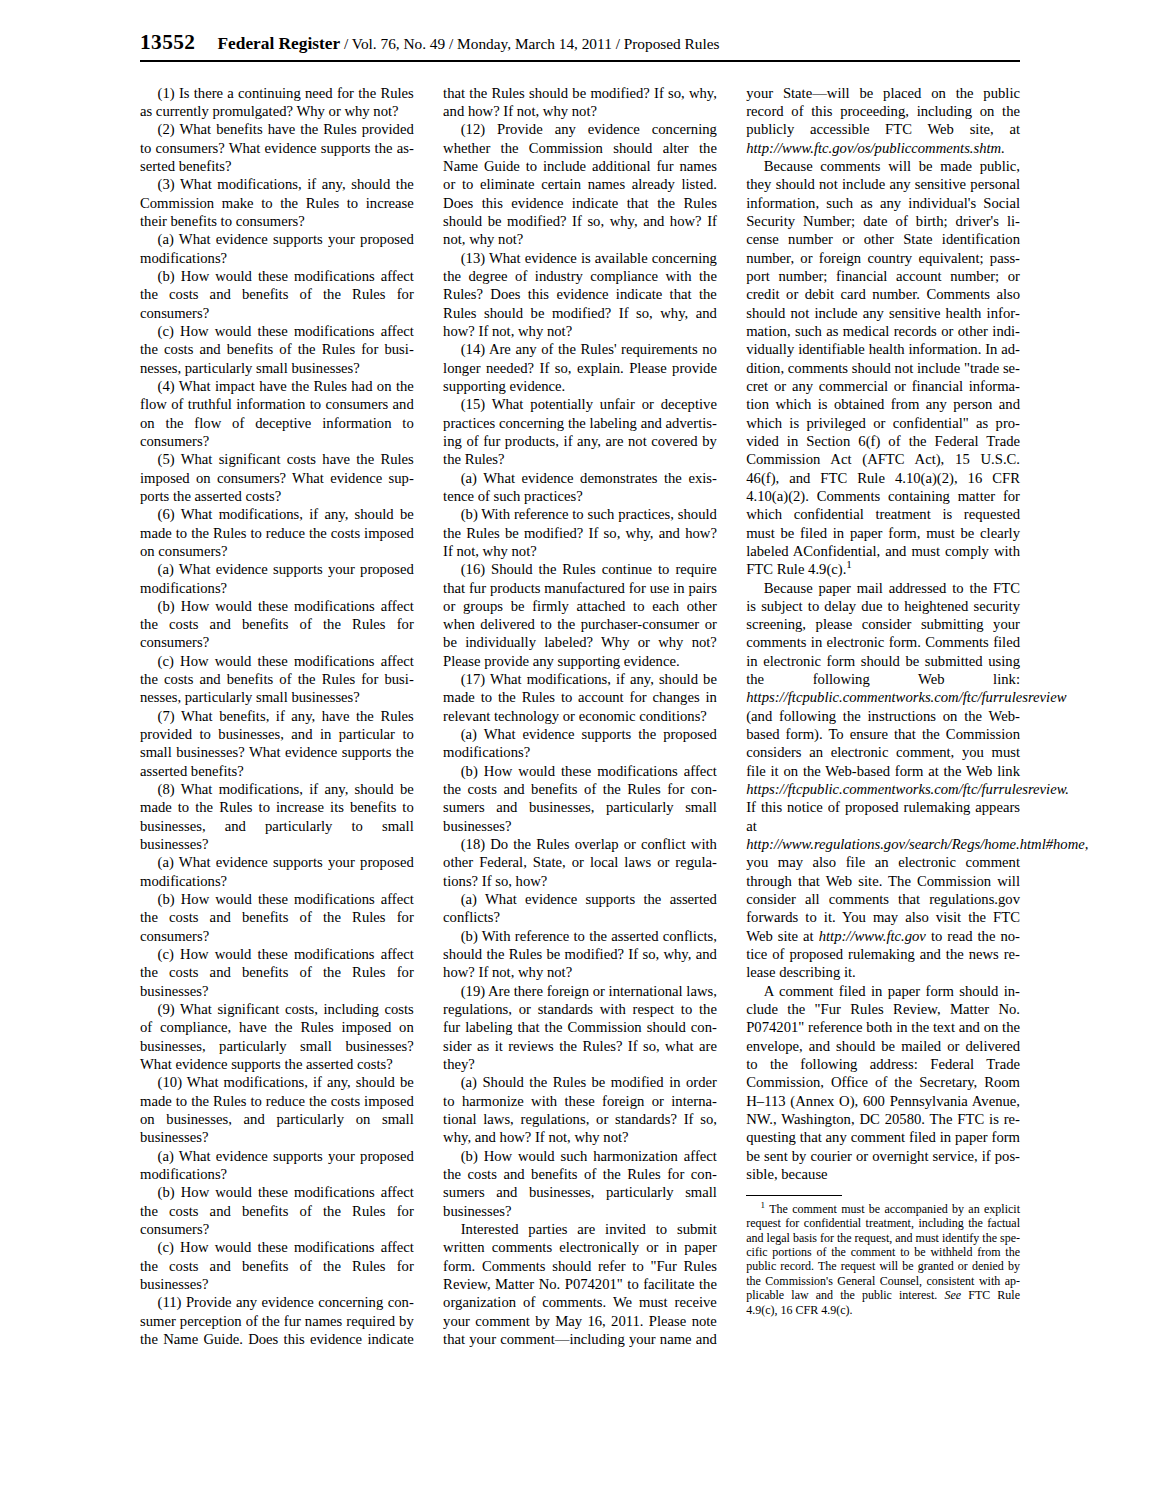13552 Federal Register / Vol. 76, No. 49 / Monday, March 14, 2011 / Proposed Rules
(1) Is there a continuing need for the Rules as currently promulgated? Why or why not?
(2) What benefits have the Rules provided to consumers? What evidence supports the asserted benefits?
(3) What modifications, if any, should the Commission make to the Rules to increase their benefits to consumers?
(a) What evidence supports your proposed modifications?
(b) How would these modifications affect the costs and benefits of the Rules for consumers?
(c) How would these modifications affect the costs and benefits of the Rules for businesses, particularly small businesses?
(4) What impact have the Rules had on the flow of truthful information to consumers and on the flow of deceptive information to consumers?
(5) What significant costs have the Rules imposed on consumers? What evidence supports the asserted costs?
(6) What modifications, if any, should be made to the Rules to reduce the costs imposed on consumers?
(a) What evidence supports your proposed modifications?
(b) How would these modifications affect the costs and benefits of the Rules for consumers?
(c) How would these modifications affect the costs and benefits of the Rules for businesses, particularly small businesses?
(7) What benefits, if any, have the Rules provided to businesses, and in particular to small businesses? What evidence supports the asserted benefits?
(8) What modifications, if any, should be made to the Rules to increase its benefits to businesses, and particularly to small businesses?
(a) What evidence supports your proposed modifications?
(b) How would these modifications affect the costs and benefits of the Rules for consumers?
(c) How would these modifications affect the costs and benefits of the Rules for businesses?
(9) What significant costs, including costs of compliance, have the Rules imposed on businesses, particularly small businesses? What evidence supports the asserted costs?
(10) What modifications, if any, should be made to the Rules to reduce the costs imposed on businesses, and particularly on small businesses?
(a) What evidence supports your proposed modifications?
(b) How would these modifications affect the costs and benefits of the Rules for consumers?
(c) How would these modifications affect the costs and benefits of the Rules for businesses?
(11) Provide any evidence concerning consumer perception of the fur names required by the Name Guide. Does this evidence indicate that the Rules should be modified? If so, why, and how? If not, why not?
(12) Provide any evidence concerning whether the Commission should alter the Name Guide to include additional fur names or to eliminate certain names already listed. Does this evidence indicate that the Rules should be modified? If so, why, and how? If not, why not?
(13) What evidence is available concerning the degree of industry compliance with the Rules? Does this evidence indicate that the Rules should be modified? If so, why, and how? If not, why not?
(14) Are any of the Rules' requirements no longer needed? If so, explain. Please provide supporting evidence.
(15) What potentially unfair or deceptive practices concerning the labeling and advertising of fur products, if any, are not covered by the Rules?
(a) What evidence demonstrates the existence of such practices?
(b) With reference to such practices, should the Rules be modified? If so, why, and how? If not, why not?
(16) Should the Rules continue to require that fur products manufactured for use in pairs or groups be firmly attached to each other when delivered to the purchaser-consumer or be individually labeled? Why or why not? Please provide any supporting evidence.
(17) What modifications, if any, should be made to the Rules to account for changes in relevant technology or economic conditions?
(a) What evidence supports the proposed modifications?
(b) How would these modifications affect the costs and benefits of the Rules for consumers and businesses, particularly small businesses?
(18) Do the Rules overlap or conflict with other Federal, State, or local laws or regulations? If so, how?
(a) What evidence supports the asserted conflicts?
(b) With reference to the asserted conflicts, should the Rules be modified? If so, why, and how? If not, why not?
(19) Are there foreign or international laws, regulations, or standards with respect to the fur labeling that the Commission should consider as it reviews the Rules? If so, what are they?
(a) Should the Rules be modified in order to harmonize with these foreign or international laws, regulations, or standards? If so, why, and how? If not, why not?
(b) How would such harmonization affect the costs and benefits of the Rules for consumers and businesses, particularly small businesses?
Interested parties are invited to submit written comments electronically or in paper form. Comments should refer to "Fur Rules Review, Matter No. P074201" to facilitate the organization of comments. We must receive your comment by May 16, 2011. Please note that your comment—including your name and your State—will be placed on the public record of this proceeding, including on the publicly accessible FTC Web site, at http://www.ftc.gov/os/publiccomments.shtm.
Because comments will be made public, they should not include any sensitive personal information, such as any individual's Social Security Number; date of birth; driver's license number or other State identification number, or foreign country equivalent; passport number; financial account number; or credit or debit card number. Comments also should not include any sensitive health information, such as medical records or other individually identifiable health information. In addition, comments should not include "trade secret or any commercial or financial information which is obtained from any person and which is privileged or confidential" as provided in Section 6(f) of the Federal Trade Commission Act (AFTC Act), 15 U.S.C. 46(f), and FTC Rule 4.10(a)(2), 16 CFR 4.10(a)(2). Comments containing matter for which confidential treatment is requested must be filed in paper form, must be clearly labeled AConfidential, and must comply with FTC Rule 4.9(c).1
Because paper mail addressed to the FTC is subject to delay due to heightened security screening, please consider submitting your comments in electronic form. Comments filed in electronic form should be submitted using the following Web link: https://ftcpublic.commentworks.com/ftc/furrulesreview (and following the instructions on the Web-based form). To ensure that the Commission considers an electronic comment, you must file it on the Web-based form at the Web link https://ftcpublic.commentworks.com/ftc/furrulesreview. If this notice of proposed rulemaking appears at http://www.regulations.gov/search/Regs/home.html#home, you may also file an electronic comment through that Web site. The Commission will consider all comments that regulations.gov forwards to it. You may also visit the FTC Web site at http://www.ftc.gov to read the notice of proposed rulemaking and the news release describing it.
A comment filed in paper form should include the "Fur Rules Review, Matter No. P074201" reference both in the text and on the envelope, and should be mailed or delivered to the following address: Federal Trade Commission, Office of the Secretary, Room H–113 (Annex O), 600 Pennsylvania Avenue, NW., Washington, DC 20580. The FTC is requesting that any comment filed in paper form be sent by courier or overnight service, if possible, because
1 The comment must be accompanied by an explicit request for confidential treatment, including the factual and legal basis for the request, and must identify the specific portions of the comment to be withheld from the public record. The request will be granted or denied by the Commission's General Counsel, consistent with applicable law and the public interest. See FTC Rule 4.9(c), 16 CFR 4.9(c).